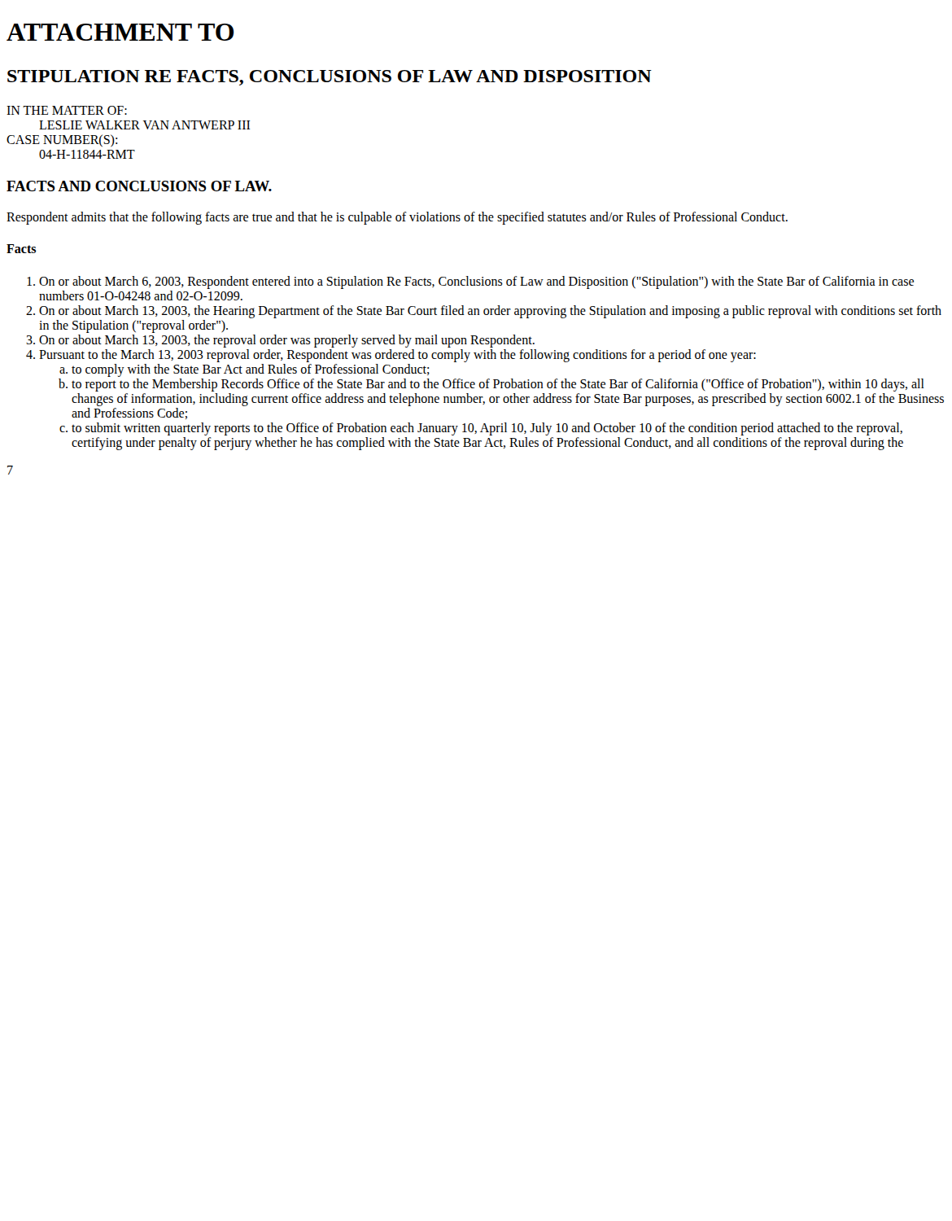ATTACHMENT TO
STIPULATION RE FACTS, CONCLUSIONS OF LAW AND DISPOSITION
IN THE MATTER OF:
LESLIE WALKER VAN ANTWERP III
CASE NUMBER(S):
04-H-11844-RMT
FACTS AND CONCLUSIONS OF LAW.
Respondent admits that the following facts are true and that he is culpable of violations of the specified statutes and/or Rules of Professional Conduct.
Facts
On or about March 6, 2003, Respondent entered into a Stipulation Re Facts, Conclusions of Law and Disposition ("Stipulation") with the State Bar of California in case numbers 01-O-04248 and 02-O-12099.
On or about March 13, 2003, the Hearing Department of the State Bar Court filed an order approving the Stipulation and imposing a public reproval with conditions set forth in the Stipulation ("reproval order").
On or about March 13, 2003, the reproval order was properly served by mail upon Respondent.
Pursuant to the March 13, 2003 reproval order, Respondent was ordered to comply with the following conditions for a period of one year:
to comply with the State Bar Act and Rules of Professional Conduct;
to report to the Membership Records Office of the State Bar and to the Office of Probation of the State Bar of California ("Office of Probation"), within 10 days, all changes of information, including current office address and telephone number, or other address for State Bar purposes, as prescribed by section 6002.1 of the Business and Professions Code;
to submit written quarterly reports to the Office of Probation each January 10, April 10, July 10 and October 10 of the condition period attached to the reproval, certifying under penalty of perjury whether he has complied with the State Bar Act, Rules of Professional Conduct, and all conditions of the reproval during the
7